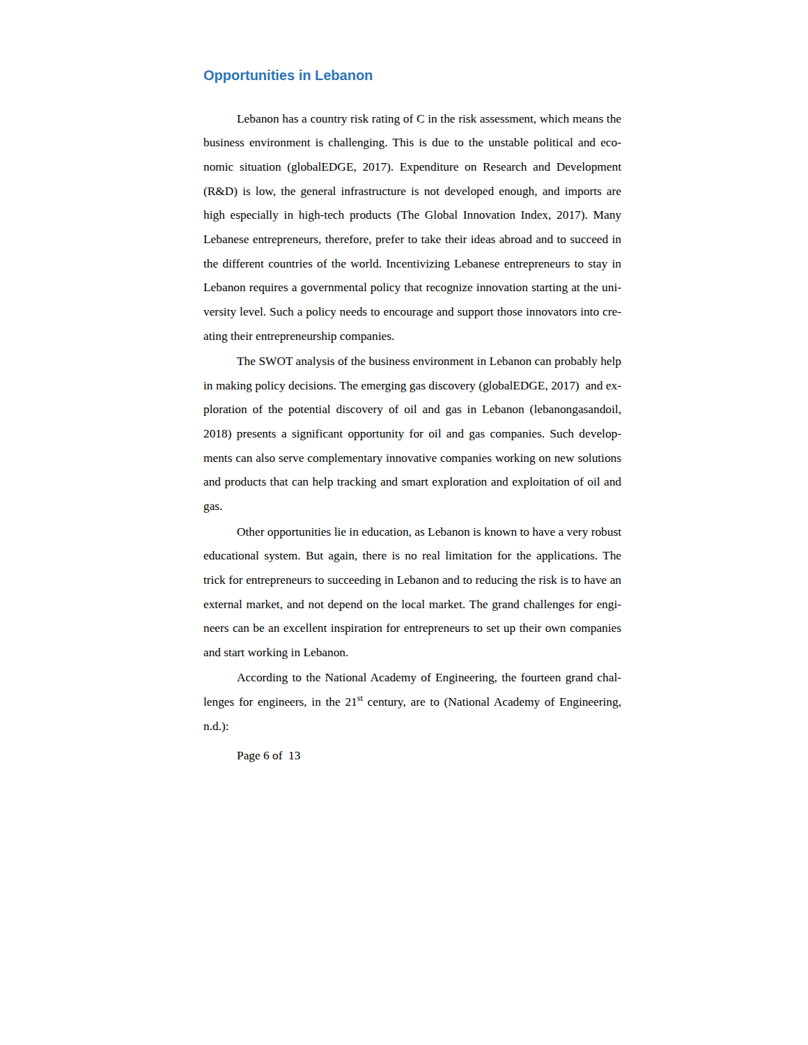Opportunities in Lebanon
Lebanon has a country risk rating of C in the risk assessment, which means the business environment is challenging. This is due to the unstable political and economic situation (globalEDGE, 2017). Expenditure on Research and Development (R&D) is low, the general infrastructure is not developed enough, and imports are high especially in high-tech products (The Global Innovation Index, 2017). Many Lebanese entrepreneurs, therefore, prefer to take their ideas abroad and to succeed in the different countries of the world. Incentivizing Lebanese entrepreneurs to stay in Lebanon requires a governmental policy that recognize innovation starting at the university level. Such a policy needs to encourage and support those innovators into creating their entrepreneurship companies.
The SWOT analysis of the business environment in Lebanon can probably help in making policy decisions. The emerging gas discovery (globalEDGE, 2017) and exploration of the potential discovery of oil and gas in Lebanon (lebanongasandoil, 2018) presents a significant opportunity for oil and gas companies. Such developments can also serve complementary innovative companies working on new solutions and products that can help tracking and smart exploration and exploitation of oil and gas.
Other opportunities lie in education, as Lebanon is known to have a very robust educational system. But again, there is no real limitation for the applications. The trick for entrepreneurs to succeeding in Lebanon and to reducing the risk is to have an external market, and not depend on the local market. The grand challenges for engineers can be an excellent inspiration for entrepreneurs to set up their own companies and start working in Lebanon.
According to the National Academy of Engineering, the fourteen grand challenges for engineers, in the 21st century, are to (National Academy of Engineering, n.d.):
Page 6 of 13